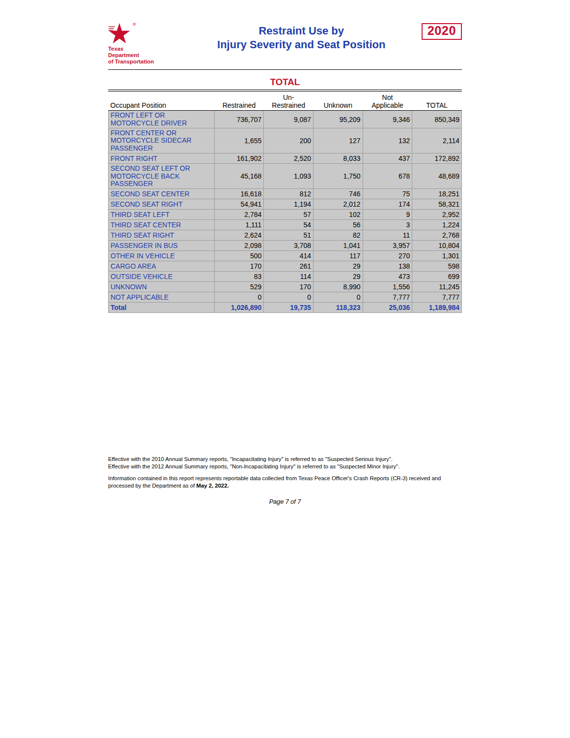®
Texas
Department
of Transportation
Restraint Use by
Injury Severity and Seat Position
2020
TOTAL
| Occupant Position | Restrained | Un- Restrained | Unknown | Not Applicable | TOTAL |
| --- | --- | --- | --- | --- | --- |
| FRONT LEFT OR MOTORCYCLE DRIVER | 736,707 | 9,087 | 95,209 | 9,346 | 850,349 |
| FRONT CENTER OR MOTORCYCLE SIDECAR PASSENGER | 1,655 | 200 | 127 | 132 | 2,114 |
| FRONT RIGHT | 161,902 | 2,520 | 8,033 | 437 | 172,892 |
| SECOND SEAT LEFT OR MOTORCYCLE BACK PASSENGER | 45,168 | 1,093 | 1,750 | 678 | 48,689 |
| SECOND SEAT CENTER | 16,618 | 812 | 746 | 75 | 18,251 |
| SECOND SEAT RIGHT | 54,941 | 1,194 | 2,012 | 174 | 58,321 |
| THIRD SEAT LEFT | 2,784 | 57 | 102 | 9 | 2,952 |
| THIRD SEAT CENTER | 1,111 | 54 | 56 | 3 | 1,224 |
| THIRD SEAT RIGHT | 2,624 | 51 | 82 | 11 | 2,768 |
| PASSENGER IN BUS | 2,098 | 3,708 | 1,041 | 3,957 | 10,804 |
| OTHER IN VEHICLE | 500 | 414 | 117 | 270 | 1,301 |
| CARGO AREA | 170 | 261 | 29 | 138 | 598 |
| OUTSIDE VEHICLE | 83 | 114 | 29 | 473 | 699 |
| UNKNOWN | 529 | 170 | 8,990 | 1,556 | 11,245 |
| NOT APPLICABLE | 0 | 0 | 0 | 7,777 | 7,777 |
| Total | 1,026,890 | 19,735 | 118,323 | 25,036 | 1,189,984 |
Effective with the 2010 Annual Summary reports, "Incapacitating Injury" is referred to as "Suspected Serious Injury".
Effective with the 2012 Annual Summary reports, "Non-Incapacitating Injury" is referred to as "Suspected Minor Injury".
Information contained in this report represents reportable data collected from Texas Peace Officer's Crash Reports (CR-3) received and processed by the Department as of May 2, 2022.
Page 7 of 7